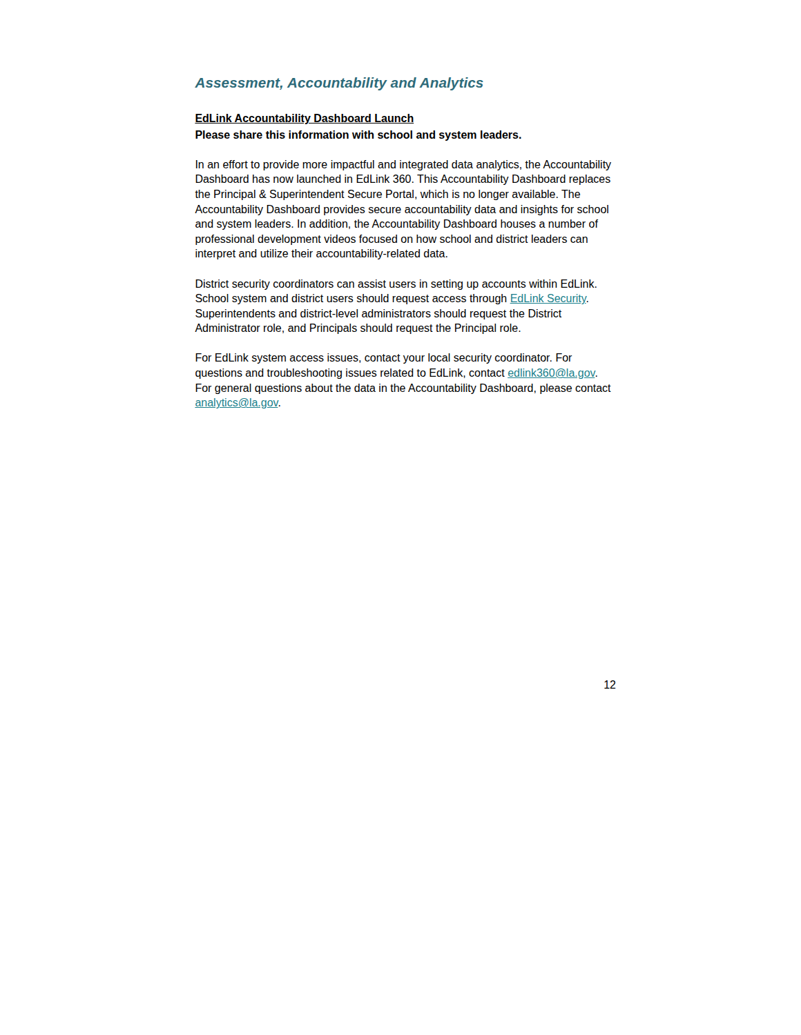Assessment, Accountability and Analytics
EdLink Accountability Dashboard Launch
Please share this information with school and system leaders.
In an effort to provide more impactful and integrated data analytics, the Accountability Dashboard has now launched in EdLink 360. This Accountability Dashboard replaces the Principal & Superintendent Secure Portal, which is no longer available. The Accountability Dashboard provides secure accountability data and insights for school and system leaders. In addition, the Accountability Dashboard houses a number of professional development videos focused on how school and district leaders can interpret and utilize their accountability-related data.
District security coordinators can assist users in setting up accounts within EdLink. School system and district users should request access through EdLink Security. Superintendents and district-level administrators should request the District Administrator role, and Principals should request the Principal role.
For EdLink system access issues, contact your local security coordinator. For questions and troubleshooting issues related to EdLink, contact edlink360@la.gov. For general questions about the data in the Accountability Dashboard, please contact analytics@la.gov.
12